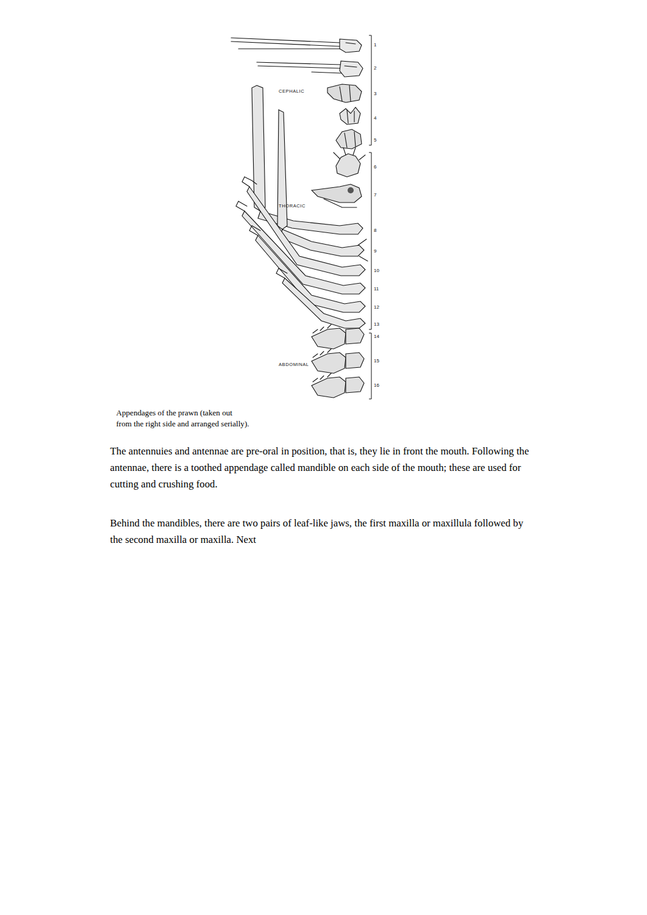1 2 3 4 5 6 7 8 9 10 11 12 13 14 15 16 CEPHALIC THORACIC ABDOMINAL
Appendages of the prawn (taken out
from the right side and arranged serially).
The antennuies and antennae are pre-oral in position, that is, they lie in front the mouth. Following the antennae, there is a toothed appendage called mandible on each side of the mouth; these are used for cutting and crushing food.
Behind the mandibles, there are two pairs of leaf-like jaws, the first maxilla or maxillula followed by the second maxilla or maxilla. Next